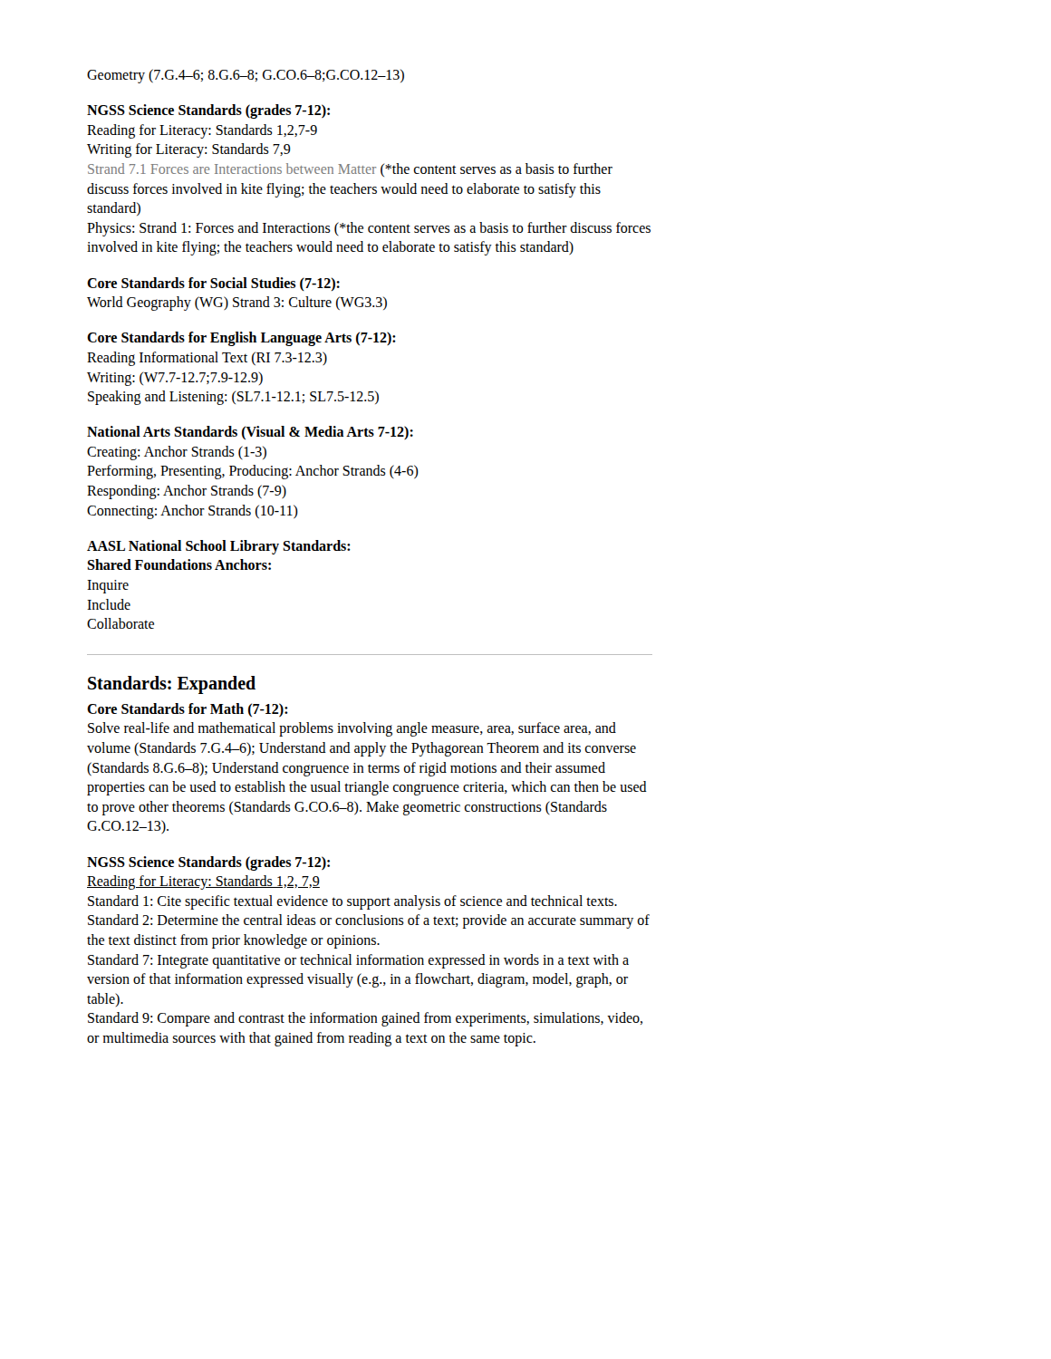Geometry (7.G.4–6; 8.G.6–8; G.CO.6–8;G.CO.12–13)
NGSS Science Standards (grades 7-12):
Reading for Literacy: Standards 1,2,7-9
Writing for Literacy: Standards 7,9
Strand 7.1 Forces are Interactions between Matter (*the content serves as a basis to further discuss forces involved in kite flying; the teachers would need to elaborate to satisfy this standard)
Physics: Strand 1: Forces and Interactions (*the content serves as a basis to further discuss forces involved in kite flying; the teachers would need to elaborate to satisfy this standard)
Core Standards for Social Studies (7-12):
World Geography (WG) Strand 3: Culture (WG3.3)
Core Standards for English Language Arts (7-12):
Reading Informational Text (RI 7.3-12.3)
Writing: (W7.7-12.7;7.9-12.9)
Speaking and Listening: (SL7.1-12.1; SL7.5-12.5)
National Arts Standards (Visual & Media Arts 7-12):
Creating: Anchor Strands (1-3)
Performing, Presenting, Producing: Anchor Strands (4-6)
Responding: Anchor Strands (7-9)
Connecting: Anchor Strands (10-11)
AASL National School Library Standards:
Shared Foundations Anchors:
Inquire
Include
Collaborate
Standards: Expanded
Core Standards for Math (7-12):
Solve real-life and mathematical problems involving angle measure, area, surface area, and volume (Standards 7.G.4–6); Understand and apply the Pythagorean Theorem and its converse (Standards 8.G.6–8); Understand congruence in terms of rigid motions and their assumed properties can be used to establish the usual triangle congruence criteria, which can then be used to prove other theorems (Standards G.CO.6–8). Make geometric constructions (Standards G.CO.12–13).
NGSS Science Standards (grades 7-12):
Reading for Literacy: Standards 1,2, 7,9
Standard 1: Cite specific textual evidence to support analysis of science and technical texts.
Standard 2: Determine the central ideas or conclusions of a text; provide an accurate summary of the text distinct from prior knowledge or opinions.
Standard 7: Integrate quantitative or technical information expressed in words in a text with a version of that information expressed visually (e.g., in a flowchart, diagram, model, graph, or table).
Standard 9: Compare and contrast the information gained from experiments, simulations, video, or multimedia sources with that gained from reading a text on the same topic.